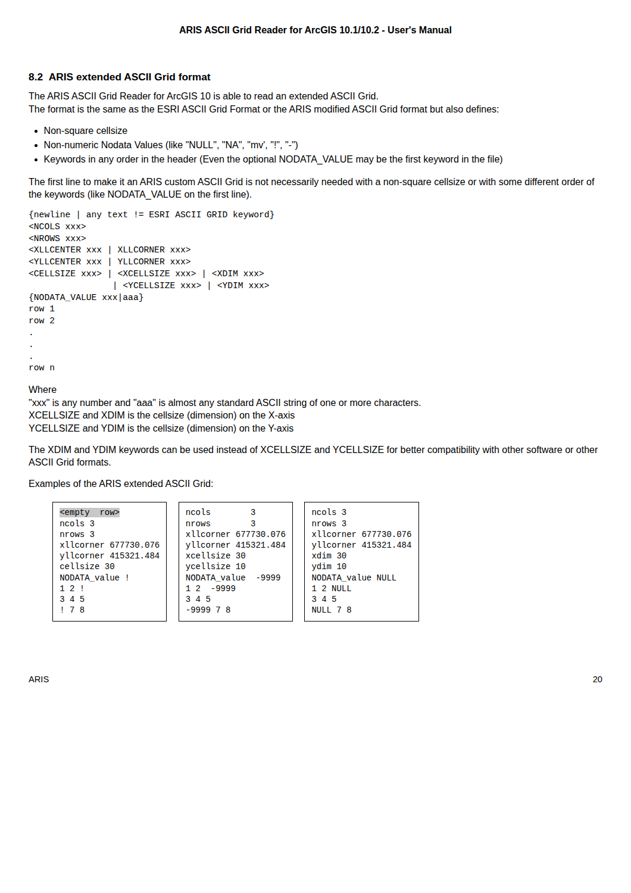ARIS ASCII Grid Reader for ArcGIS 10.1/10.2 - User's Manual
8.2 ARIS extended ASCII Grid format
The ARIS ASCII Grid Reader for ArcGIS 10 is able to read an extended ASCII Grid.
The format is the same as the ESRI ASCII Grid Format or the ARIS modified ASCII Grid format but also defines:
Non-square cellsize
Non-numeric Nodata Values (like "NULL", "NA", "mv', "!", "-")
Keywords in any order in the header (Even the optional NODATA_VALUE may be the first keyword in the file)
The first line to make it an ARIS custom ASCII Grid is not necessarily needed with a non-square cellsize or with some different order of the keywords (like NODATA_VALUE on the first line).
{newline | any text != ESRI ASCII GRID keyword}
<NCOLS xxx>
<NROWS xxx>
<XLLCENTER xxx | XLLCORNER xxx>
<YLLCENTER xxx | YLLCORNER xxx>
<CELLSIZE xxx> | <XCELLSIZE xxx> | <XDIM xxx>
                | <YCELLSIZE xxx> | <YDIM xxx>
{NODATA_VALUE xxx|aaa}
row 1
row 2
.
.
.
row n
Where
"xxx" is any number and "aaa" is almost any standard ASCII string of one or more characters.
XCELLSIZE and XDIM is the cellsize (dimension) on the X-axis
YCELLSIZE and YDIM is the cellsize (dimension) on the Y-axis
The XDIM and YDIM keywords can be used instead of XCELLSIZE and YCELLSIZE for better compatibility with other software or other ASCII Grid formats.
Examples of the ARIS extended ASCII Grid:
<empty row> ncols 3 nrows 3 xllcorner 677730.076 yllcorner 415321.484 cellsize 30 NODATA_value ! 1 2 ! 3 4 5 ! 7 8
ncols 3 nrows 3 xllcorner 677730.076 yllcorner 415321.484 xcellsize 30 ycellsize 10 NODATA_value -9999 1 2 -9999 3 4 5 -9999 7 8
ncols 3 nrows 3 xllcorner 677730.076 yllcorner 415321.484 xdim 30 ydim 10 NODATA_value NULL 1 2 NULL 3 4 5 NULL 7 8
ARIS 20